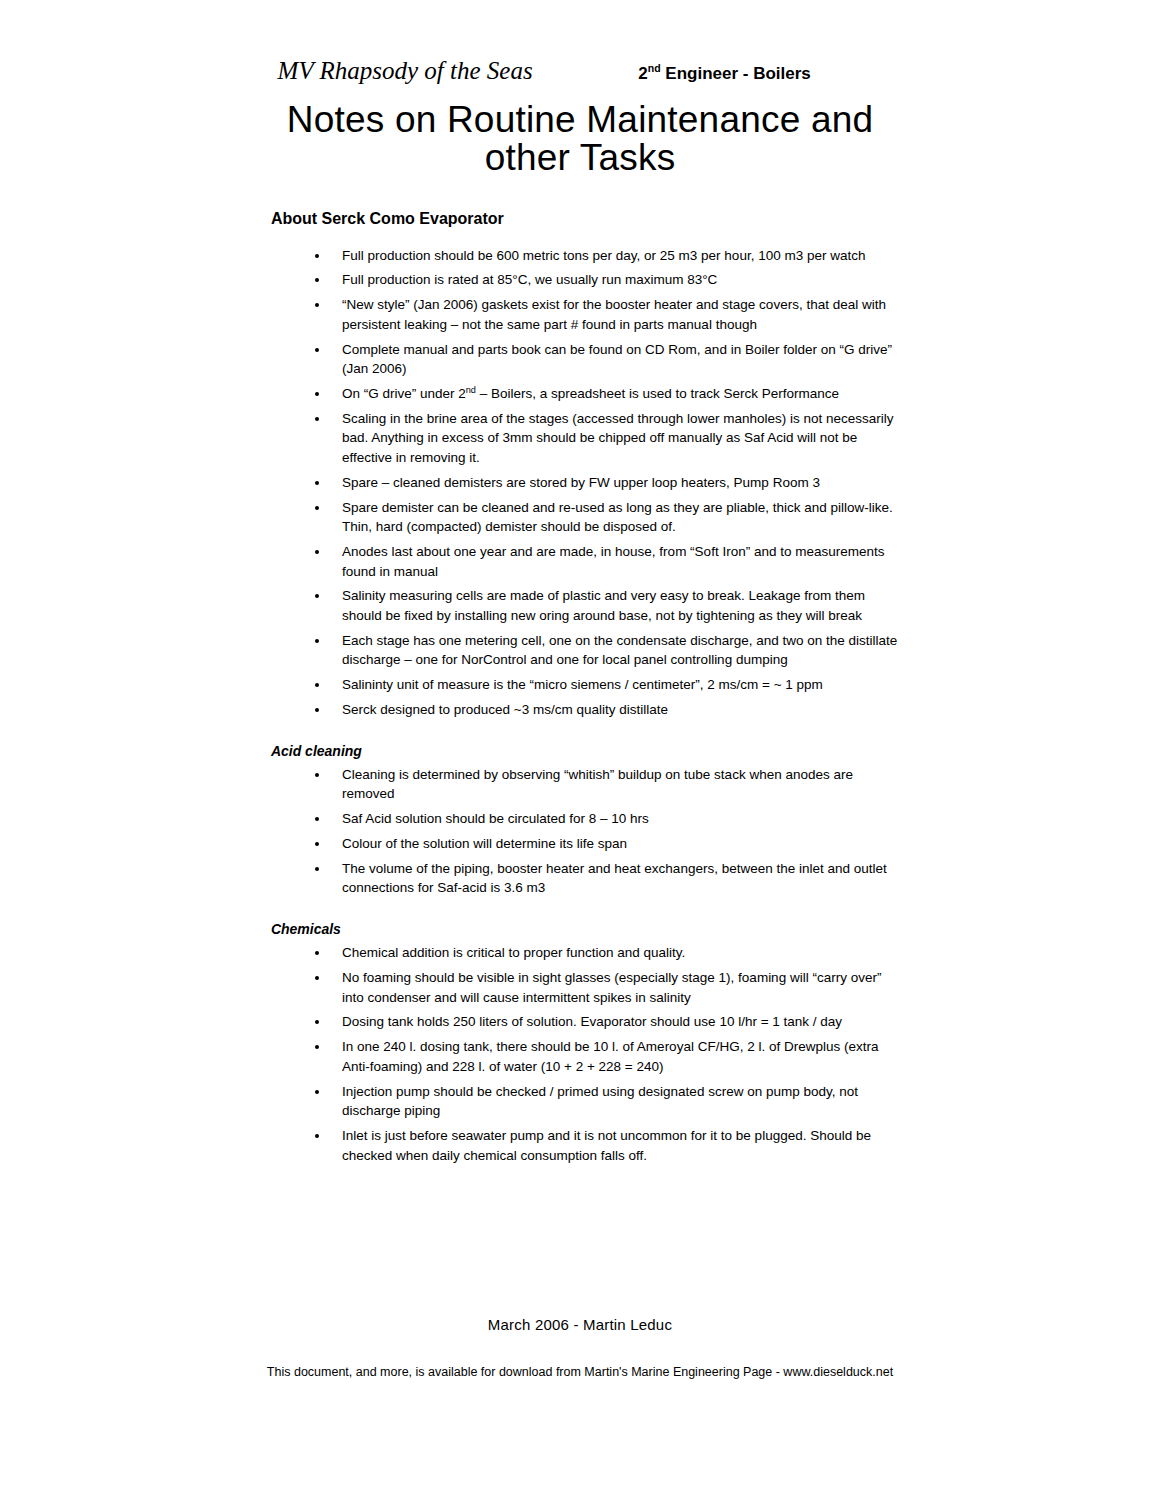MV Rhapsody of the Seas
2nd Engineer - Boilers
Notes on Routine Maintenance and other Tasks
About Serck Como Evaporator
Full production should be 600 metric tons per day, or 25 m3 per hour, 100 m3 per watch
Full production is rated at 85°C, we usually run maximum 83°C
“New style” (Jan 2006) gaskets exist for the booster heater and stage covers, that deal with persistent leaking – not the same part # found in parts manual though
Complete manual and parts book can be found on CD Rom, and in Boiler folder on “G drive” (Jan 2006)
On “G drive” under 2nd – Boilers, a spreadsheet is used to track Serck Performance
Scaling in the brine area of the stages (accessed through lower manholes) is not necessarily bad. Anything in excess of 3mm should be chipped off manually as Saf Acid will not be effective in removing it.
Spare – cleaned demisters are stored by FW upper loop heaters, Pump Room 3
Spare demister can be cleaned and re-used as long as they are pliable, thick and pillow-like. Thin, hard (compacted) demister should be disposed of.
Anodes last about one year and are made, in house, from “Soft Iron” and to measurements found in manual
Salinity measuring cells are made of plastic and very easy to break. Leakage from them should be fixed by installing new oring around base, not by tightening as they will break
Each stage has one metering cell, one on the condensate discharge, and two on the distillate discharge – one for NorControl and one for local panel controlling dumping
Salininty unit of measure is the “micro siemens / centimeter”, 2 ms/cm = ~ 1 ppm
Serck designed to produced ~3 ms/cm quality distillate
Acid cleaning
Cleaning is determined by observing “whitish” buildup on tube stack when anodes are removed
Saf Acid solution should be circulated for 8 – 10 hrs
Colour of the solution will determine its life span
The volume of the piping, booster heater and heat exchangers, between the inlet and outlet connections for Saf-acid is 3.6 m3
Chemicals
Chemical addition is critical to proper function and quality.
No foaming should be visible in sight glasses (especially stage 1), foaming will “carry over” into condenser and will cause intermittent spikes in salinity
Dosing tank holds 250 liters of solution. Evaporator should use 10 l/hr = 1 tank / day
In one 240 l. dosing tank, there should be 10 l. of Ameroyal CF/HG, 2 l. of Drewplus (extra Anti-foaming) and 228 l. of water (10 + 2 + 228 = 240)
Injection pump should be checked / primed using designated screw on pump body, not discharge piping
Inlet is just before seawater pump and it is not uncommon for it to be plugged. Should be checked when daily chemical consumption falls off.
March 2006 - Martin Leduc
This document, and more, is available for download from Martin's Marine Engineering Page - www.dieselduck.net